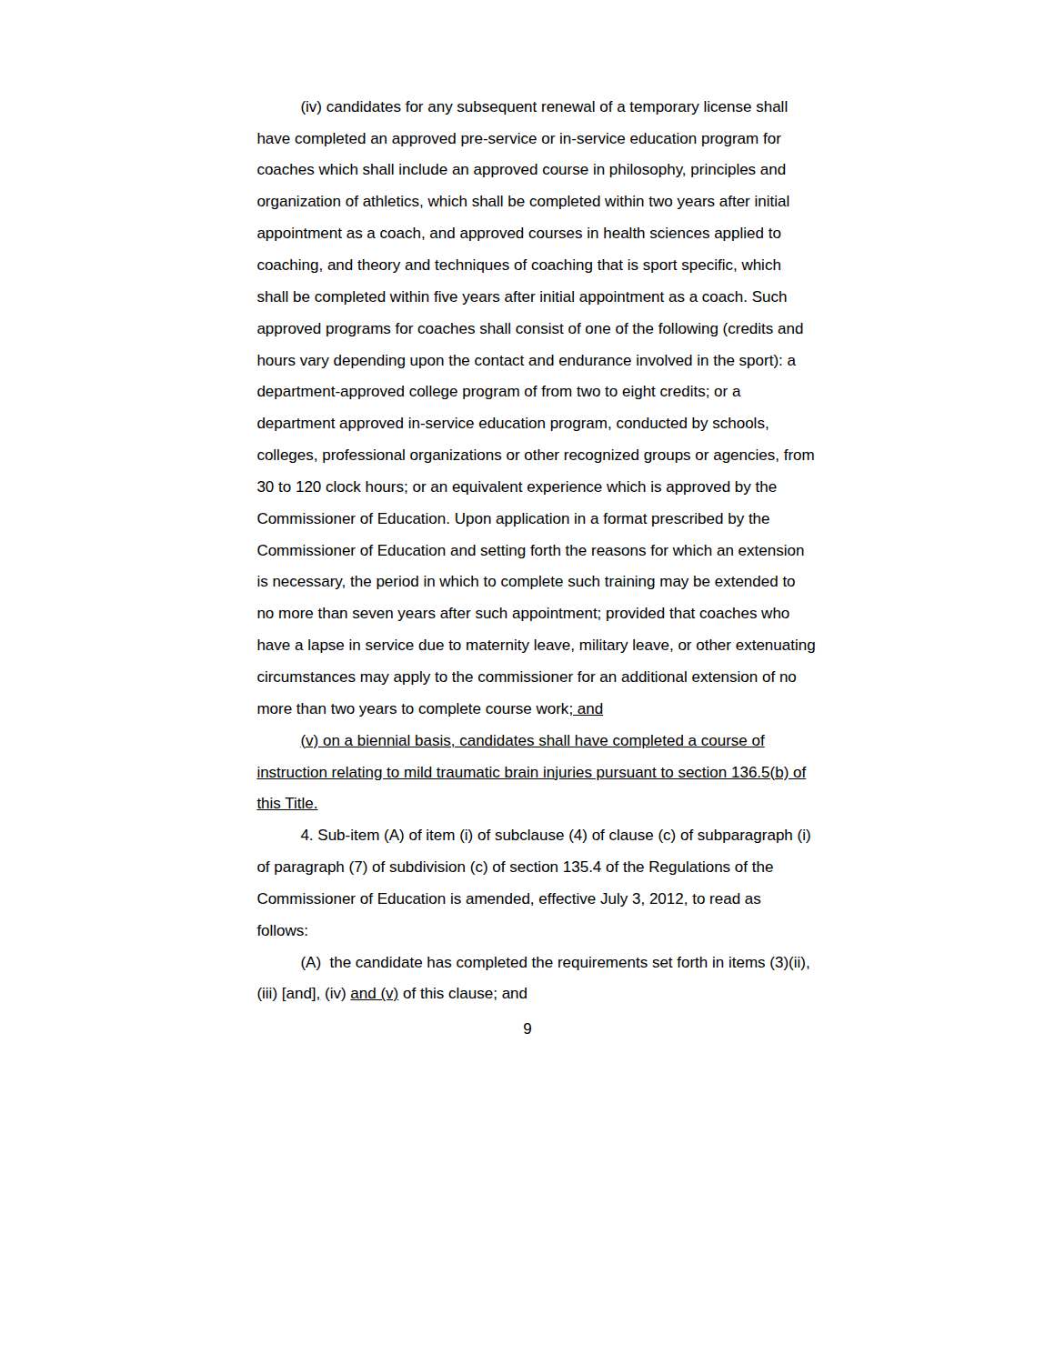(iv) candidates for any subsequent renewal of a temporary license shall have completed an approved pre-service or in-service education program for coaches which shall include an approved course in philosophy, principles and organization of athletics, which shall be completed within two years after initial appointment as a coach, and approved courses in health sciences applied to coaching, and theory and techniques of coaching that is sport specific, which shall be completed within five years after initial appointment as a coach. Such approved programs for coaches shall consist of one of the following (credits and hours vary depending upon the contact and endurance involved in the sport): a department-approved college program of from two to eight credits; or a department approved in-service education program, conducted by schools, colleges, professional organizations or other recognized groups or agencies, from 30 to 120 clock hours; or an equivalent experience which is approved by the Commissioner of Education. Upon application in a format prescribed by the Commissioner of Education and setting forth the reasons for which an extension is necessary, the period in which to complete such training may be extended to no more than seven years after such appointment; provided that coaches who have a lapse in service due to maternity leave, military leave, or other extenuating circumstances may apply to the commissioner for an additional extension of no more than two years to complete course work; and
(v) on a biennial basis, candidates shall have completed a course of instruction relating to mild traumatic brain injuries pursuant to section 136.5(b) of this Title.
4. Sub-item (A) of item (i) of subclause (4) of clause (c) of subparagraph (i) of paragraph (7) of subdivision (c) of section 135.4 of the Regulations of the Commissioner of Education is amended, effective July 3, 2012, to read as follows:
(A) the candidate has completed the requirements set forth in items (3)(ii),(iii) [and], (iv) and (v) of this clause; and
9